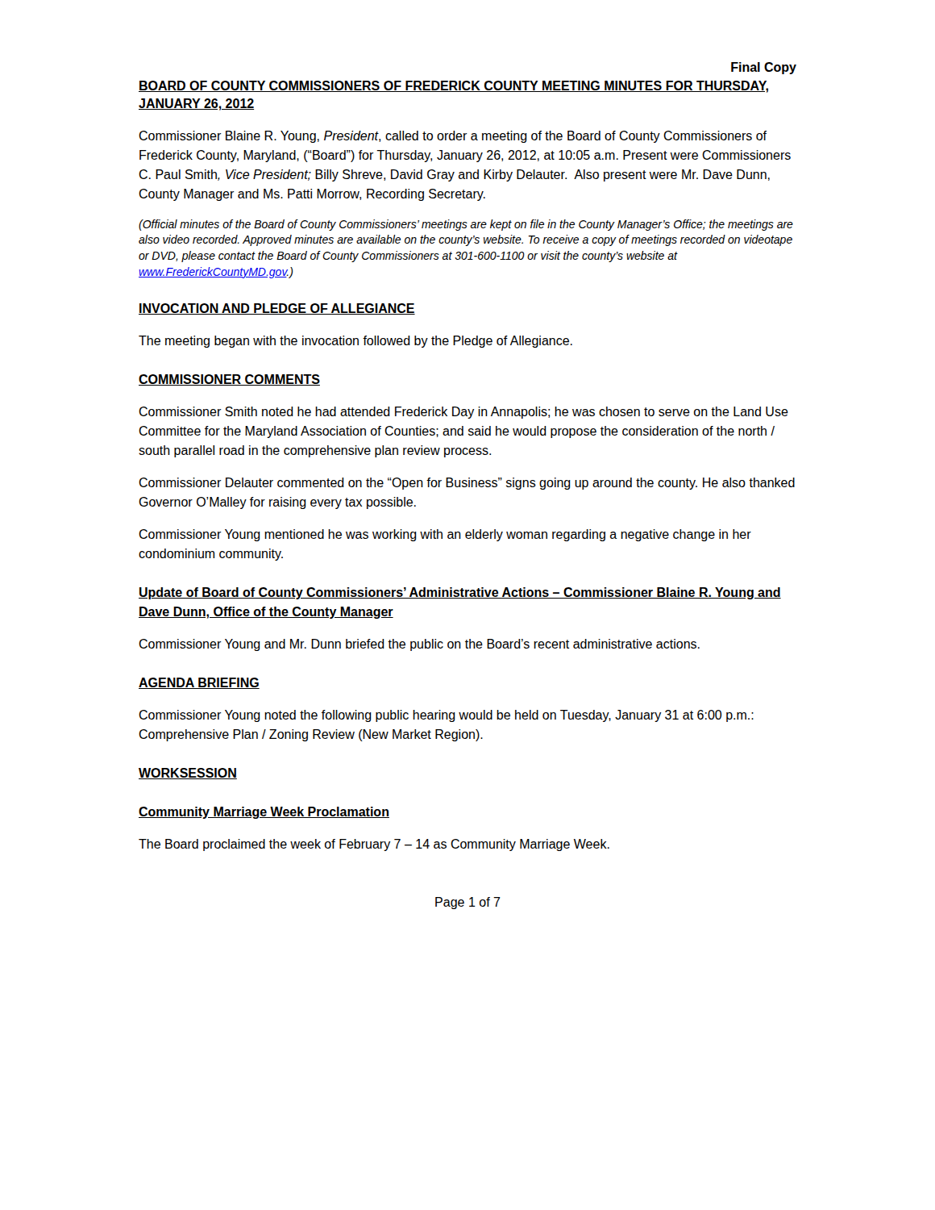Final Copy
BOARD OF COUNTY COMMISSIONERS OF FREDERICK COUNTY MEETING MINUTES FOR THURSDAY, JANUARY 26, 2012
Commissioner Blaine R. Young, President, called to order a meeting of the Board of County Commissioners of Frederick County, Maryland, (“Board”) for Thursday, January 26, 2012, at 10:05 a.m. Present were Commissioners C. Paul Smith, Vice President; Billy Shreve, David Gray and Kirby Delauter. Also present were Mr. Dave Dunn, County Manager and Ms. Patti Morrow, Recording Secretary.
(Official minutes of the Board of County Commissioners’ meetings are kept on file in the County Manager’s Office; the meetings are also video recorded. Approved minutes are available on the county’s website. To receive a copy of meetings recorded on videotape or DVD, please contact the Board of County Commissioners at 301-600-1100 or visit the county’s website at www.FrederickCountyMD.gov.)
INVOCATION AND PLEDGE OF ALLEGIANCE
The meeting began with the invocation followed by the Pledge of Allegiance.
COMMISSIONER COMMENTS
Commissioner Smith noted he had attended Frederick Day in Annapolis; he was chosen to serve on the Land Use Committee for the Maryland Association of Counties; and said he would propose the consideration of the north / south parallel road in the comprehensive plan review process.
Commissioner Delauter commented on the “Open for Business” signs going up around the county. He also thanked Governor O’Malley for raising every tax possible.
Commissioner Young mentioned he was working with an elderly woman regarding a negative change in her condominium community.
Update of Board of County Commissioners’ Administrative Actions – Commissioner Blaine R. Young and Dave Dunn, Office of the County Manager
Commissioner Young and Mr. Dunn briefed the public on the Board’s recent administrative actions.
AGENDA BRIEFING
Commissioner Young noted the following public hearing would be held on Tuesday, January 31 at 6:00 p.m.: Comprehensive Plan / Zoning Review (New Market Region).
WORKSESSION
Community Marriage Week Proclamation
The Board proclaimed the week of February 7 – 14 as Community Marriage Week.
Page 1 of 7